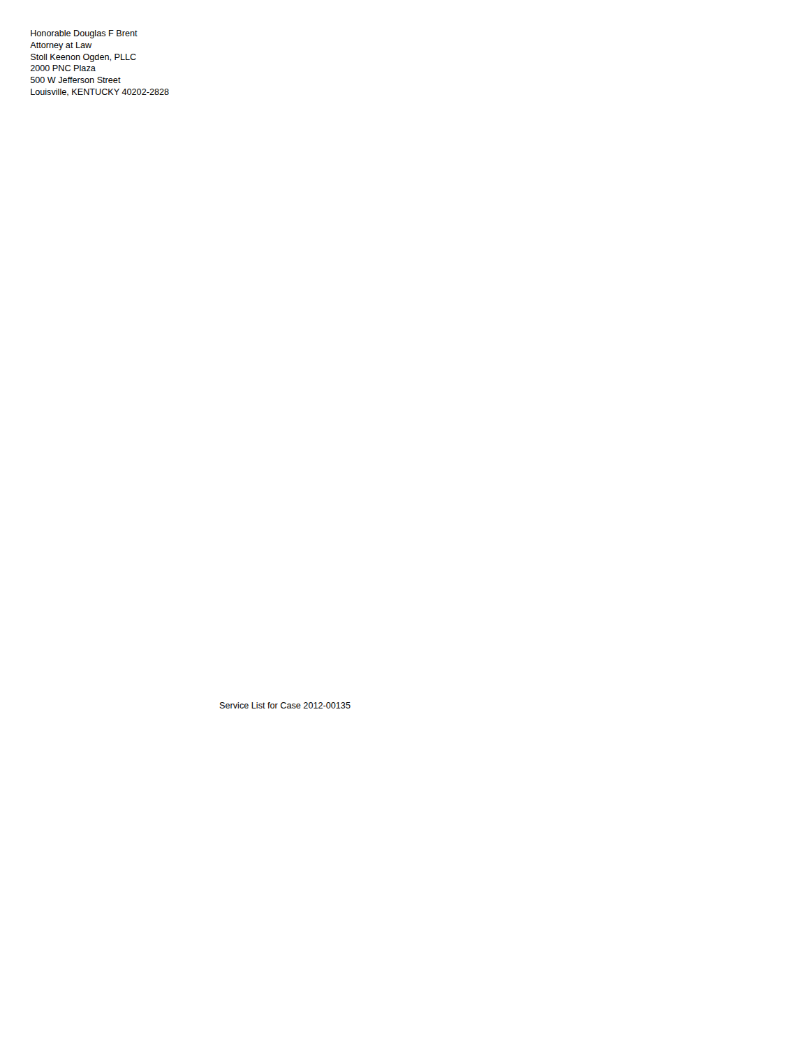Honorable Douglas F Brent Attorney at Law Stoll Keenon Ogden, PLLC 2000 PNC Plaza 500 W Jefferson Street Louisville, KENTUCKY 40202-2828
Service List for Case 2012-00135